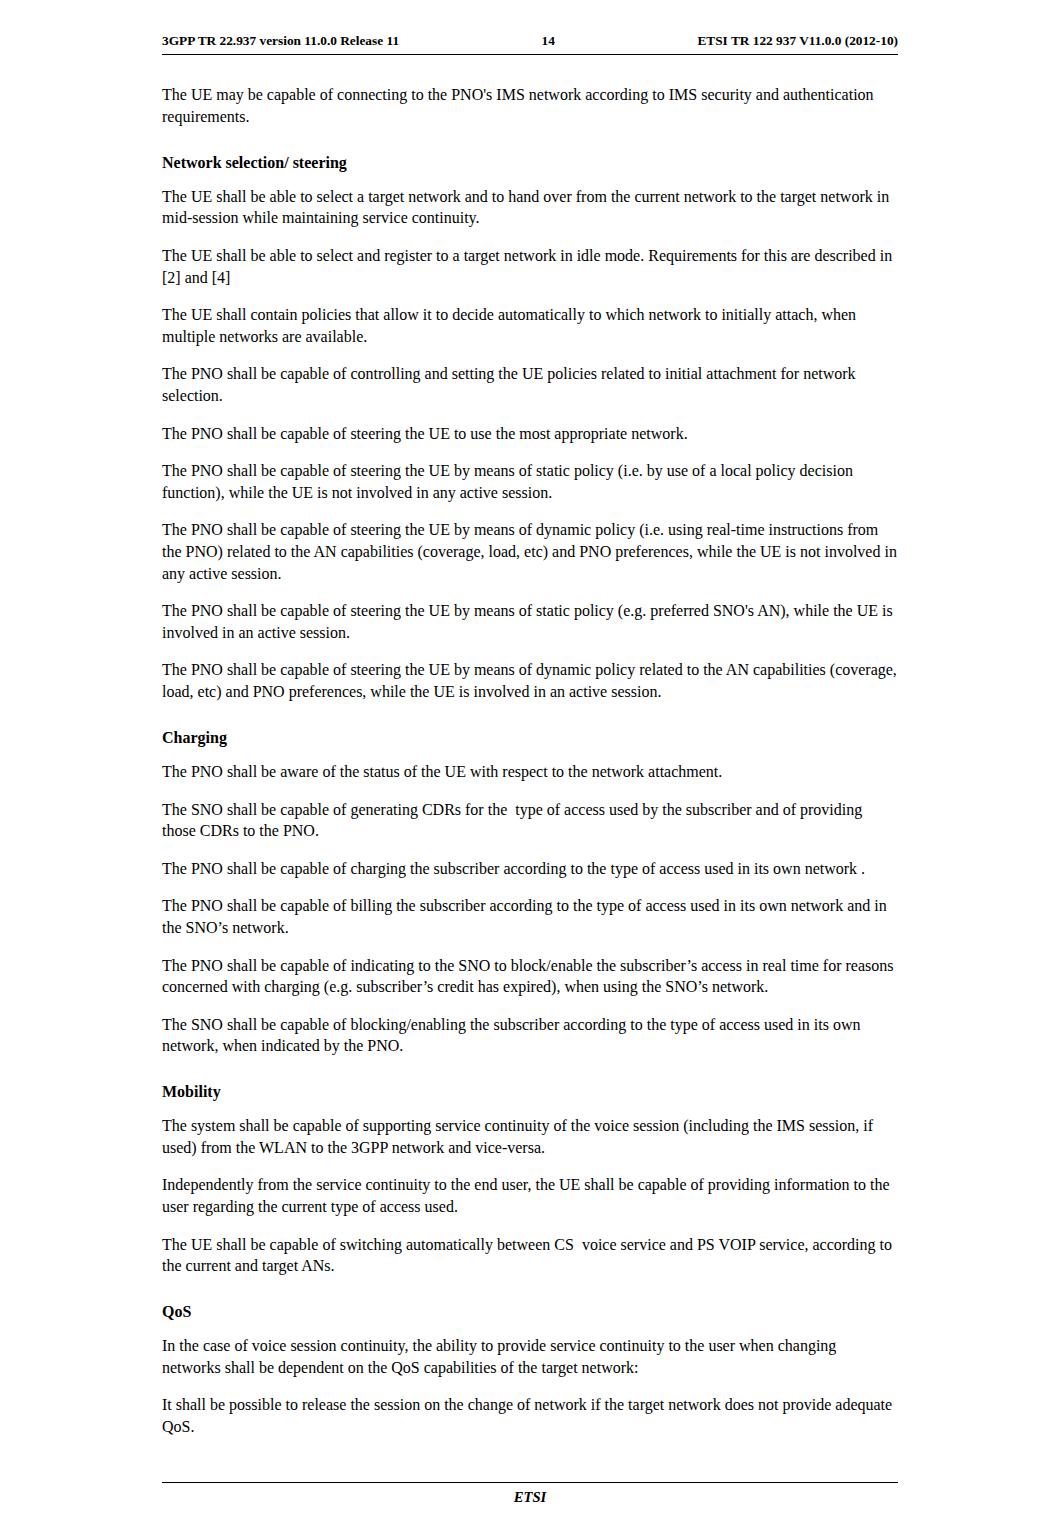3GPP TR 22.937 version 11.0.0 Release 11 14 ETSI TR 122 937 V11.0.0 (2012-10)
The UE may be capable of connecting to the PNO's IMS network according to IMS security and authentication requirements.
Network selection/ steering
The UE shall be able to select a target network and to hand over from the current network to the target network in mid-session while maintaining service continuity.
The UE shall be able to select and register to a target network in idle mode. Requirements for this are described in [2] and [4]
The UE shall contain policies that allow it to decide automatically to which network to initially attach, when multiple networks are available.
The PNO shall be capable of controlling and setting the UE policies related to initial attachment for network selection.
The PNO shall be capable of steering the UE to use the most appropriate network.
The PNO shall be capable of steering the UE by means of static policy (i.e. by use of a local policy decision function), while the UE is not involved in any active session.
The PNO shall be capable of steering the UE by means of dynamic policy (i.e. using real-time instructions from the PNO) related to the AN capabilities (coverage, load, etc) and PNO preferences, while the UE is not involved in any active session.
The PNO shall be capable of steering the UE by means of static policy (e.g. preferred SNO's AN), while the UE is involved in an active session.
The PNO shall be capable of steering the UE by means of dynamic policy related to the AN capabilities (coverage, load, etc) and PNO preferences, while the UE is involved in an active session.
Charging
The PNO shall be aware of the status of the UE with respect to the network attachment.
The SNO shall be capable of generating CDRs for the type of access used by the subscriber and of providing those CDRs to the PNO.
The PNO shall be capable of charging the subscriber according to the type of access used in its own network .
The PNO shall be capable of billing the subscriber according to the type of access used in its own network and in the SNO’s network.
The PNO shall be capable of indicating to the SNO to block/enable the subscriber’s access in real time for reasons concerned with charging (e.g. subscriber’s credit has expired), when using the SNO’s network.
The SNO shall be capable of blocking/enabling the subscriber according to the type of access used in its own network, when indicated by the PNO.
Mobility
The system shall be capable of supporting service continuity of the voice session (including the IMS session, if used) from the WLAN to the 3GPP network and vice-versa.
Independently from the service continuity to the end user, the UE shall be capable of providing information to the user regarding the current type of access used.
The UE shall be capable of switching automatically between CS voice service and PS VOIP service, according to the current and target ANs.
QoS
In the case of voice session continuity, the ability to provide service continuity to the user when changing networks shall be dependent on the QoS capabilities of the target network:
It shall be possible to release the session on the change of network if the target network does not provide adequate QoS.
ETSI